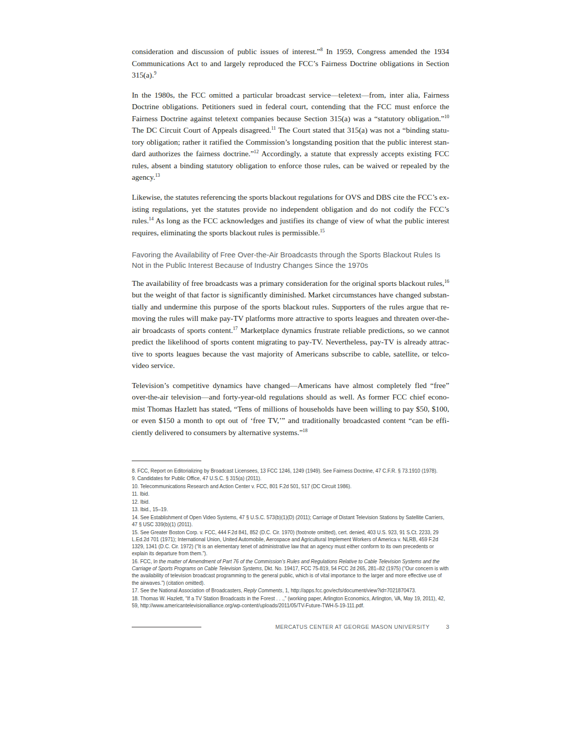consideration and discussion of public issues of interest.”8 In 1959, Congress amended the 1934 Communications Act to and largely reproduced the FCC’s Fairness Doctrine obligations in Section 315(a).9
In the 1980s, the FCC omitted a particular broadcast service—teletext—from, inter alia, Fairness Doctrine obligations. Petitioners sued in federal court, contending that the FCC must enforce the Fairness Doctrine against teletext companies because Section 315(a) was a “statutory obligation.”10 The DC Circuit Court of Appeals disagreed.11 The Court stated that 315(a) was not a “binding statutory obligation; rather it ratified the Commission’s longstanding position that the public interest standard authorizes the fairness doctrine.”12 Accordingly, a statute that expressly accepts existing FCC rules, absent a binding statutory obligation to enforce those rules, can be waived or repealed by the agency.13
Likewise, the statutes referencing the sports blackout regulations for OVS and DBS cite the FCC’s existing regulations, yet the statutes provide no independent obligation and do not codify the FCC’s rules.14 As long as the FCC acknowledges and justifies its change of view of what the public interest requires, eliminating the sports blackout rules is permissible.15
Favoring the Availability of Free Over-the-Air Broadcasts through the Sports Blackout Rules Is Not in the Public Interest Because of Industry Changes Since the 1970s
The availability of free broadcasts was a primary consideration for the original sports blackout rules,16 but the weight of that factor is significantly diminished. Market circumstances have changed substantially and undermine this purpose of the sports blackout rules. Supporters of the rules argue that removing the rules will make pay-TV platforms more attractive to sports leagues and threaten over-the-air broadcasts of sports content.17 Marketplace dynamics frustrate reliable predictions, so we cannot predict the likelihood of sports content migrating to pay-TV. Nevertheless, pay-TV is already attractive to sports leagues because the vast majority of Americans subscribe to cable, satellite, or telco-video service.
Television’s competitive dynamics have changed—Americans have almost completely fled “free” over-the-air television—and forty-year-old regulations should as well. As former FCC chief economist Thomas Hazlett has stated, “Tens of millions of households have been willing to pay $50, $100, or even $150 a month to opt out of ‘free TV,’” and traditionally broadcasted content “can be efficiently delivered to consumers by alternative systems.”18
8. FCC, Report on Editorializing by Broadcast Licensees, 13 FCC 1246, 1249 (1949). See Fairness Doctrine, 47 C.F.R. § 73.1910 (1978).
9. Candidates for Public Office, 47 U.S.C. § 315(a) (2011).
10. Telecommunications Research and Action Center v. FCC, 801 F.2d 501, 517 (DC Circuit 1986).
11. Ibid.
12. Ibid.
13. Ibid., 15–19.
14. See Establishment of Open Video Systems, 47 § U.S.C. 573(b)(1)(D) (2011); Carriage of Distant Television Stations by Satellite Carriers, 47 § USC 339(b)(1) (2011).
15. See Greater Boston Corp. v. FCC, 444 F.2d 841, 852 (D.C. Cir. 1970) (footnote omitted), cert. denied, 403 U.S. 923, 91 S.Ct. 2233, 29 L.Ed.2d 701 (1971); International Union, United Automobile, Aerospace and Agricultural Implement Workers of America v. NLRB, 459 F.2d 1329, 1341 (D.C. Cir. 1972) (“It is an elementary tenet of administrative law that an agency must either conform to its own precedents or explain its departure from them.”).
16. FCC, In the matter of Amendment of Part 76 of the Commission’s Rules and Regulations Relative to Cable Television Systems and the Carriage of Sports Programs on Cable Television Systems, Dkt. No. 19417, FCC 75-819, 54 FCC 2d 265, 281–82 (1975) (“Our concern is with the availability of television broadcast programming to the general public, which is of vital importance to the larger and more effective use of the airwaves.”) (citation omitted).
17. See the National Association of Broadcasters, Reply Comments, 1, http://apps.fcc.gov/ecfs/document/view?id=7021870473.
18. Thomas W. Hazlett, “If a TV Station Broadcasts in the Forest . . .,” (working paper, Arlington Economics, Arlington, VA, May 19, 2011), 42, 59, http://www.americantelevisionalliance.org/wp-content/uploads/2011/05/TV-Future-TWH-5-19-111.pdf.
MERCATUS CENTER AT GEORGE MASON UNIVERSITY
3